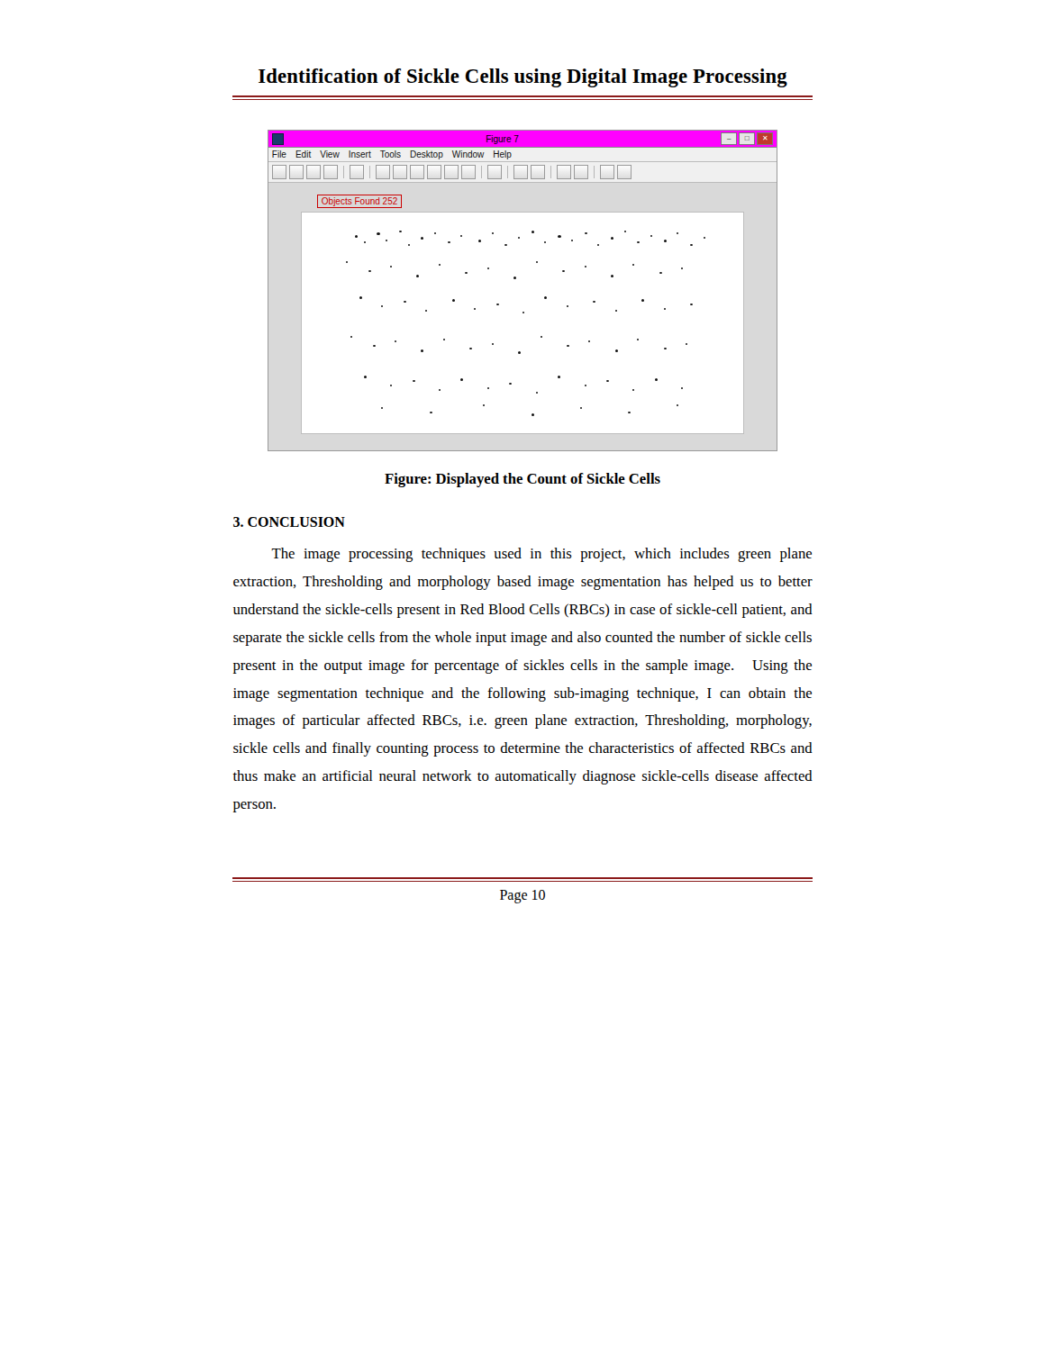Identification of Sickle Cells using Digital Image Processing
Figure 7
– □ ✕
File Edit View Insert Tools Desktop Window Help
Objects Found 252
Figure: Displayed the Count of Sickle Cells
3. CONCLUSION
The image processing techniques used in this project, which includes green plane extraction, Thresholding and morphology based image segmentation has helped us to better understand the sickle-cells present in Red Blood Cells (RBCs) in case of sickle-cell patient, and separate the sickle cells from the whole input image and also counted the number of sickle cells present in the output image for percentage of sickles cells in the sample image. Using the image segmentation technique and the following sub-imaging technique, I can obtain the images of particular affected RBCs, i.e. green plane extraction, Thresholding, morphology, sickle cells and finally counting process to determine the characteristics of affected RBCs and thus make an artificial neural network to automatically diagnose sickle-cells disease affected person.
Page 10